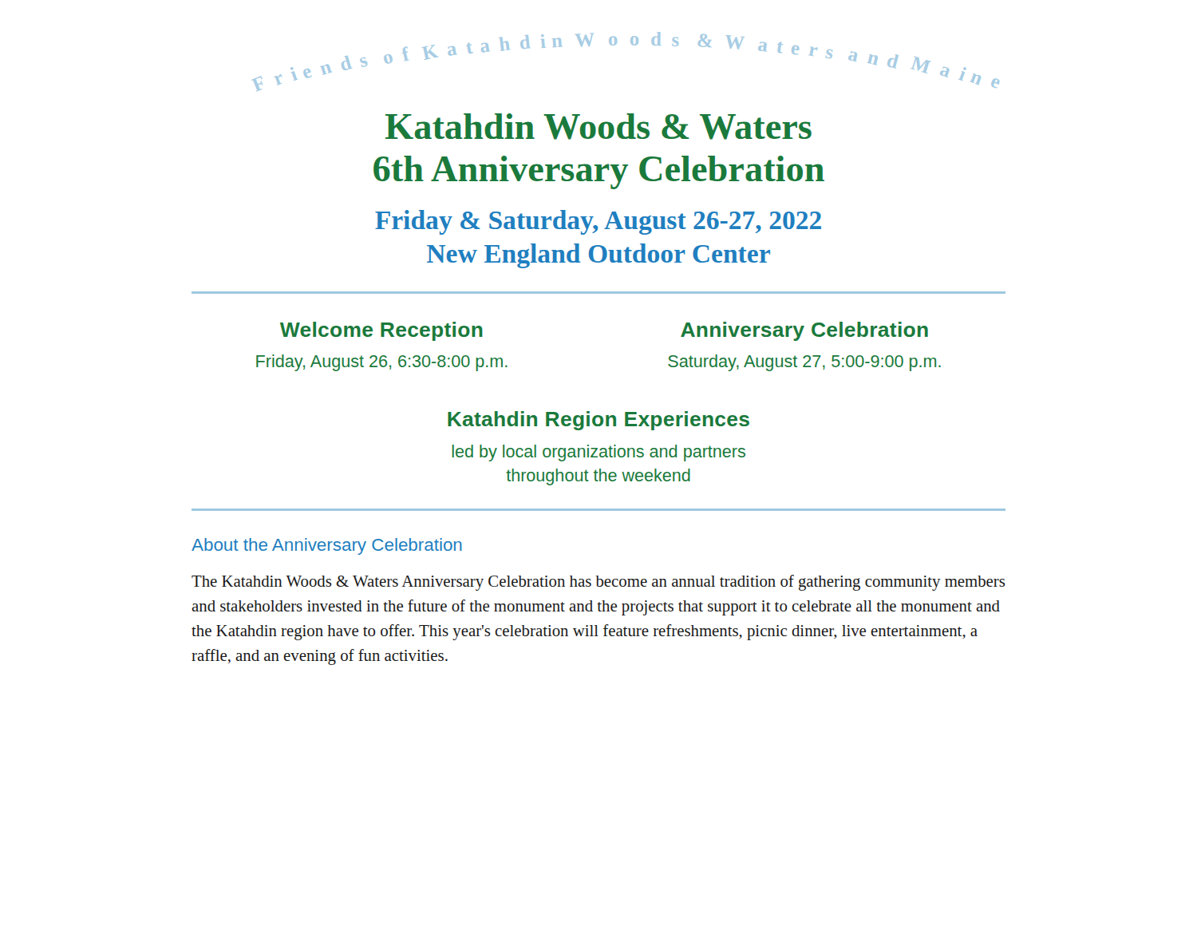F r i e n d s o f K a t a h d i n W o o d s & W a t e r s a n d M a i n e
Katahdin Woods & Waters
6th Anniversary Celebration
Friday & Saturday, August 26-27, 2022
New England Outdoor Center
Welcome Reception
Friday, August 26, 6:30-8:00 p.m.
Anniversary Celebration
Saturday, August 27, 5:00-9:00 p.m.
Katahdin Region Experiences
led by local organizations and partners
throughout the weekend
About the Anniversary Celebration
The Katahdin Woods & Waters Anniversary Celebration has become an annual tradition of gathering community members and stakeholders invested in the future of the monument and the projects that support it to celebrate all the monument and the Katahdin region have to offer. This year's celebration will feature refreshments, picnic dinner, live entertainment, a raffle, and an evening of fun activities.